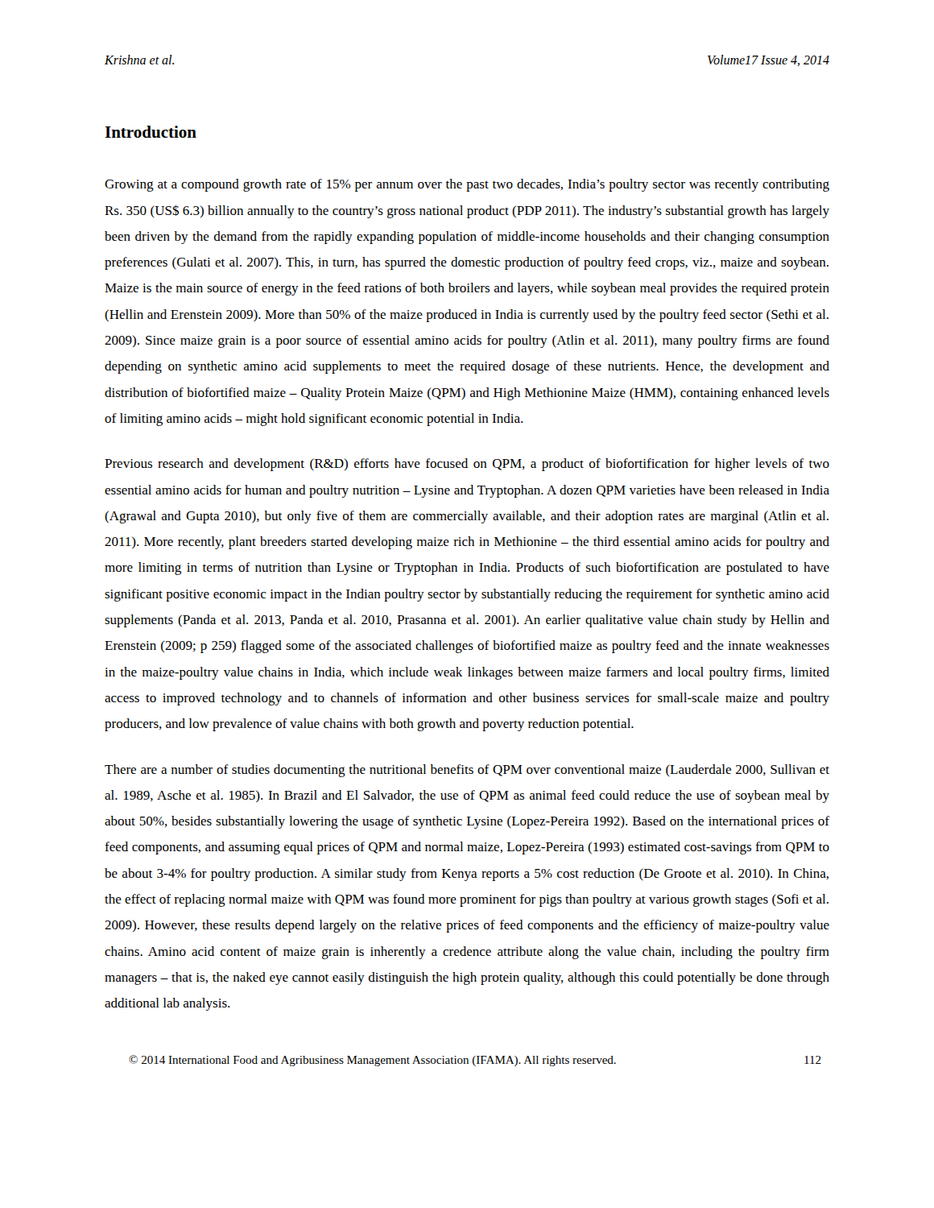Krishna et al. Volume17 Issue 4, 2014
Introduction
Growing at a compound growth rate of 15% per annum over the past two decades, India’s poultry sector was recently contributing Rs. 350 (US$ 6.3) billion annually to the country’s gross national product (PDP 2011). The industry’s substantial growth has largely been driven by the demand from the rapidly expanding population of middle-income households and their changing consumption preferences (Gulati et al. 2007). This, in turn, has spurred the domestic production of poultry feed crops, viz., maize and soybean. Maize is the main source of energy in the feed rations of both broilers and layers, while soybean meal provides the required protein (Hellin and Erenstein 2009). More than 50% of the maize produced in India is currently used by the poultry feed sector (Sethi et al. 2009). Since maize grain is a poor source of essential amino acids for poultry (Atlin et al. 2011), many poultry firms are found depending on synthetic amino acid supplements to meet the required dosage of these nutrients. Hence, the development and distribution of biofortified maize – Quality Protein Maize (QPM) and High Methionine Maize (HMM), containing enhanced levels of limiting amino acids – might hold significant economic potential in India.
Previous research and development (R&D) efforts have focused on QPM, a product of biofortification for higher levels of two essential amino acids for human and poultry nutrition – Lysine and Tryptophan. A dozen QPM varieties have been released in India (Agrawal and Gupta 2010), but only five of them are commercially available, and their adoption rates are marginal (Atlin et al. 2011). More recently, plant breeders started developing maize rich in Methionine – the third essential amino acids for poultry and more limiting in terms of nutrition than Lysine or Tryptophan in India. Products of such biofortification are postulated to have significant positive economic impact in the Indian poultry sector by substantially reducing the requirement for synthetic amino acid supplements (Panda et al. 2013, Panda et al. 2010, Prasanna et al. 2001). An earlier qualitative value chain study by Hellin and Erenstein (2009; p 259) flagged some of the associated challenges of biofortified maize as poultry feed and the innate weaknesses in the maize-poultry value chains in India, which include weak linkages between maize farmers and local poultry firms, limited access to improved technology and to channels of information and other business services for small-scale maize and poultry producers, and low prevalence of value chains with both growth and poverty reduction potential.
There are a number of studies documenting the nutritional benefits of QPM over conventional maize (Lauderdale 2000, Sullivan et al. 1989, Asche et al. 1985). In Brazil and El Salvador, the use of QPM as animal feed could reduce the use of soybean meal by about 50%, besides substantially lowering the usage of synthetic Lysine (Lopez-Pereira 1992). Based on the international prices of feed components, and assuming equal prices of QPM and normal maize, Lopez-Pereira (1993) estimated cost-savings from QPM to be about 3-4% for poultry production. A similar study from Kenya reports a 5% cost reduction (De Groote et al. 2010). In China, the effect of replacing normal maize with QPM was found more prominent for pigs than poultry at various growth stages (Sofi et al. 2009). However, these results depend largely on the relative prices of feed components and the efficiency of maize-poultry value chains. Amino acid content of maize grain is inherently a credence attribute along the value chain, including the poultry firm managers – that is, the naked eye cannot easily distinguish the high protein quality, although this could potentially be done through additional lab analysis.
© 2014 International Food and Agribusiness Management Association (IFAMA). All rights reserved. 112